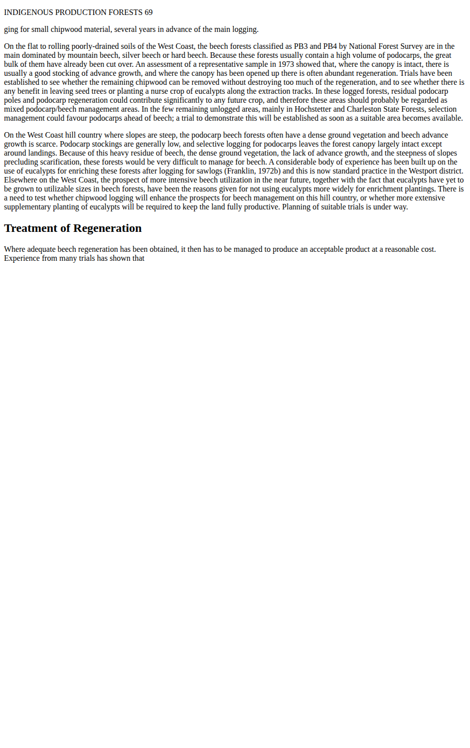INDIGENOUS PRODUCTION FORESTS 69
ging for small chipwood material, several years in advance of the main logging.
On the flat to rolling poorly-drained soils of the West Coast, the beech forests classified as PB3 and PB4 by National Forest Survey are in the main dominated by mountain beech, silver beech or hard beech. Because these forests usually contain a high volume of podocarps, the great bulk of them have already been cut over. An assessment of a representative sample in 1973 showed that, where the canopy is intact, there is usually a good stocking of advance growth, and where the canopy has been opened up there is often abundant regeneration. Trials have been established to see whether the remaining chipwood can be removed without destroying too much of the regeneration, and to see whether there is any benefit in leaving seed trees or planting a nurse crop of eucalypts along the extraction tracks. In these logged forests, residual podocarp poles and podocarp regeneration could contribute significantly to any future crop, and therefore these areas should probably be regarded as mixed podocarp/beech management areas. In the few remaining unlogged areas, mainly in Hochstetter and Charleston State Forests, selection management could favour podocarps ahead of beech; a trial to demonstrate this will be established as soon as a suitable area becomes available.
On the West Coast hill country where slopes are steep, the podocarp beech forests often have a dense ground vegetation and beech advance growth is scarce. Podocarp stockings are generally low, and selective logging for podocarps leaves the forest canopy largely intact except around landings. Because of this heavy residue of beech, the dense ground vegetation, the lack of advance growth, and the steepness of slopes precluding scarification, these forests would be very difficult to manage for beech. A considerable body of experience has been built up on the use of eucalypts for enriching these forests after logging for sawlogs (Franklin, 1972b) and this is now standard practice in the Westport district. Elsewhere on the West Coast, the prospect of more intensive beech utilization in the near future, together with the fact that eucalypts have yet to be grown to utilizable sizes in beech forests, have been the reasons given for not using eucalypts more widely for enrichment plantings. There is a need to test whether chipwood logging will enhance the prospects for beech management on this hill country, or whether more extensive supplementary planting of eucalypts will be required to keep the land fully productive. Planning of suitable trials is under way.
Treatment of Regeneration
Where adequate beech regeneration has been obtained, it then has to be managed to produce an acceptable product at a reasonable cost. Experience from many trials has shown that